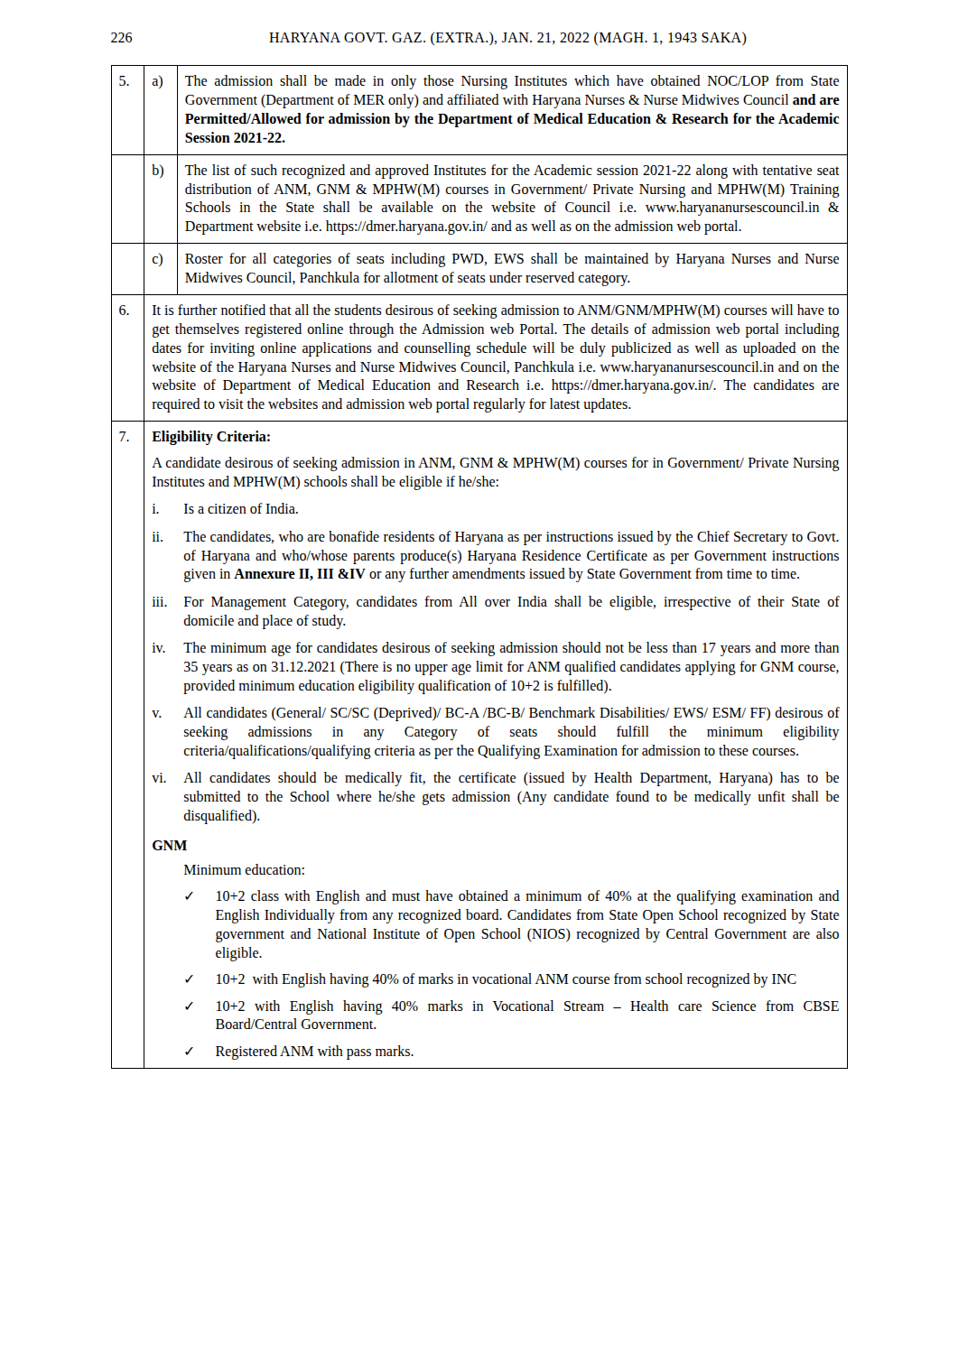226
HARYANA GOVT. GAZ. (EXTRA.), JAN. 21, 2022 (MAGH. 1, 1943 SAKA)
| 5. | a) | The admission shall be made in only those Nursing Institutes which have obtained NOC/LOP from State Government (Department of MER only) and affiliated with Haryana Nurses & Nurse Midwives Council and are Permitted/Allowed for admission by the Department of Medical Education & Research for the Academic Session 2021-22. |
| | b) | The list of such recognized and approved Institutes for the Academic session 2021-22 along with tentative seat distribution of ANM, GNM & MPHW(M) courses in Government/ Private Nursing and MPHW(M) Training Schools in the State shall be available on the website of Council i.e. www.haryananursescouncil.in & Department website i.e. https://dmer.haryana.gov.in/ and as well as on the admission web portal. |
| | c) | Roster for all categories of seats including PWD, EWS shall be maintained by Haryana Nurses and Nurse Midwives Council, Panchkula for allotment of seats under reserved category. |
| 6. | It is further notified that all the students desirous of seeking admission to ANM/GNM/MPHW(M) courses will have to get themselves registered online through the Admission web Portal. The details of admission web portal including dates for inviting online applications and counselling schedule will be duly publicized as well as uploaded on the website of the Haryana Nurses and Nurse Midwives Council, Panchkula i.e. www.haryananursescouncil.in and on the website of Department of Medical Education and Research i.e. https://dmer.haryana.gov.in/. The candidates are required to visit the websites and admission web portal regularly for latest updates. |
| 7. | Eligibility Criteria: A candidate desirous of seeking admission in ANM, GNM & MPHW(M) courses for in Government/ Private Nursing Institutes and MPHW(M) schools shall be eligible if he/she: i. Is a citizen of India. ii. The candidates, who are bonafide residents of Haryana as per instructions issued by the Chief Secretary to Govt. of Haryana and who/whose parents produce(s) Haryana Residence Certificate as per Government instructions given in Annexure II, III &IV or any further amendments issued by State Government from time to time. iii. For Management Category, candidates from All over India shall be eligible, irrespective of their State of domicile and place of study. iv. The minimum age for candidates desirous of seeking admission should not be less than 17 years and more than 35 years as on 31.12.2021 (There is no upper age limit for ANM qualified candidates applying for GNM course, provided minimum education eligibility qualification of 10+2 is fulfilled). v. All candidates (General/ SC/SC (Deprived)/ BC-A /BC-B/ Benchmark Disabilities/ EWS/ ESM/ FF) desirous of seeking admissions in any Category of seats should fulfill the minimum eligibility criteria/qualifications/qualifying criteria as per the Qualifying Examination for admission to these courses. vi. All candidates should be medically fit, the certificate (issued by Health Department, Haryana) has to be submitted to the School where he/she gets admission (Any candidate found to be medically unfit shall be disqualified). GNM Minimum education: ✓ 10+2 class with English and must have obtained a minimum of 40% at the qualifying examination and English Individually from any recognized board. Candidates from State Open School recognized by State government and National Institute of Open School (NIOS) recognized by Central Government are also eligible. ✓ 10+2 with English having 40% of marks in vocational ANM course from school recognized by INC ✓ 10+2 with English having 40% marks in Vocational Stream – Health care Science from CBSE Board/Central Government. ✓ Registered ANM with pass marks. |